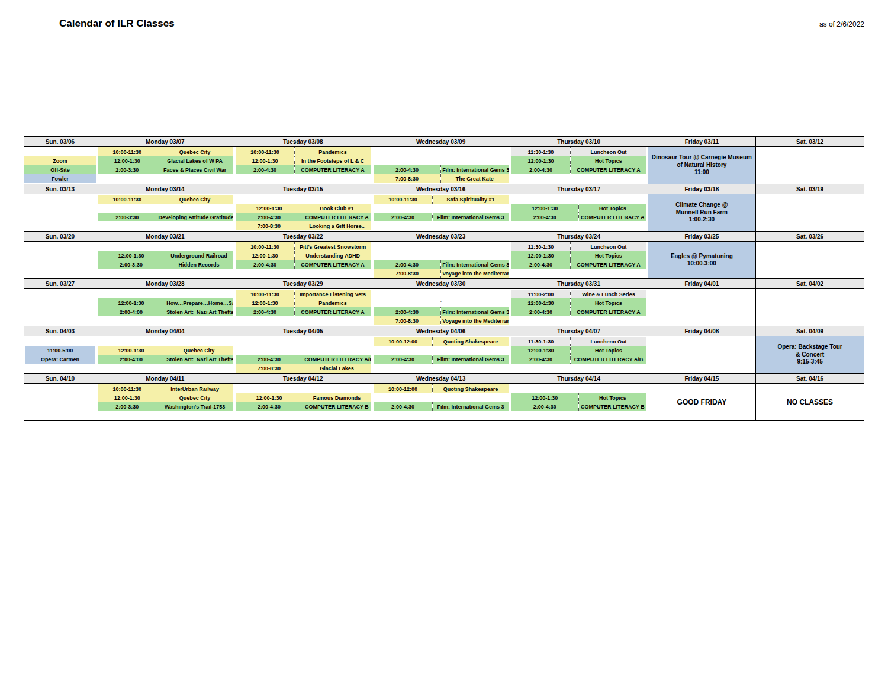Calendar of ILR Classes
as of 2/6/2022
| Sun. 03/06 | Monday 03/07 | Tuesday 03/08 | Wednesday 03/09 | Thursday 03/10 | Friday 03/11 | Sat. 03/12 |
| / Zoom / / Off-Site / / Fowler / | / 10:00-11:30 / Quebec City / / 12:00-1:30 / Glacial Lakes of W PA / / 2:00-3:30 / Faces & Places Civil War / | / 10:00-11:30 / Pandemics / / 12:00-1:30 / In the Footsteps of L & C / / 2:00-4:30 / COMPUTER LITERACY A / | / 2:00-4:30 / Film: International Gems 3 / / 7:00-8:30 / The Great Kate / | / 11:30-1:30 / Luncheon Out / / 12:00-1:30 / Hot Topics / / 2:00-4:30 / COMPUTER LITERACY A / | Dinosaur Tour @ Carnegie Museum of Natural History 11:00 | |
| Sun. 03/13 | Monday 03/14 | Tuesday 03/15 | Wednesday 03/16 | Thursday 03/17 | Friday 03/18 | Sat. 03/19 |
| | / 10:00-11:30 / Quebec City / / 2:00-3:30 / Developing Attitude Gratitude / | / 12:00-1:30 / Book Club #1 / / 2:00-4:30 / COMPUTER LITERACY A / / 7:00-8:30 / Looking a Gift Horse.. / | / 10:00-11:30 / Sofa Spirituality #1 / / 2:00-4:30 / Film: International Gems 3 / | / 12:00-1:30 / Hot Topics / / 2:00-4:30 / COMPUTER LITERACY A / | Climate Change @ Munnell Run Farm 1:00-2:30 | |
| Sun. 03/20 | Monday 03/21 | Tuesday 03/22 | Wednesday 03/23 | Thursday 03/24 | Friday 03/25 | Sat. 03/26 |
| | / 12:00-1:30 / Underground Railroad / / 2:00-3:30 / Hidden Records / | / 10:00-11:30 / Pitt's Greatest Snowstorm / / 12:00-1:30 / Understanding ADHD / / 2:00-4:30 / COMPUTER LITERACY A / | / 2:00-4:30 / Film: International Gems 3 / / 7:00-8:30 / Voyage into the Mediterranean / | / 11:30-1:30 / Luncheon Out / / 12:00-1:30 / Hot Topics / / 2:00-4:30 / COMPUTER LITERACY A / | Eagles @ Pymatuning 10:00-3:00 | |
| Sun. 03/27 | Monday 03/28 | Tuesday 03/29 | Wednesday 03/30 | Thursday 03/31 | Friday 04/01 | Sat. 04/02 |
| | / 12:00-1:30 / How…Prepare…Home…Sale / / 2:00-4:00 / Stolen Art: Nazi Art Thefts / | / 10:00-11:30 / Importance Listening Vets / / 12:00-1:30 / Pandemics / / 2:00-4:30 / COMPUTER LITERACY A / | / ` / / 2:00-4:30 / Film: International Gems 3 / / 7:00-8:30 / Voyage into the Mediterranean / | / 11:00-2:00 / Wine & Lunch Series / / 12:00-1:30 / Hot Topics / / 2:00-4:30 / COMPUTER LITERACY A / | | |
| Sun. 04/03 | Monday 04/04 | Tuesday 04/05 | Wednesday 04/06 | Thursday 04/07 | Friday 04/08 | Sat. 04/09 |
| / 11:00-5:00 / / Opera: Carmen / | / 12:00-1:30 / Quebec City / / 2:00-4:00 / Stolen Art: Nazi Art Thefts / | / 2:00-4:30 / COMPUTER LITERACY A/B / / 7:00-8:30 / Glacial Lakes / | / 10:00-12:00 / Quoting Shakespeare / / 2:00-4:30 / Film: International Gems 3 / | / 11:30-1:30 / Luncheon Out / / 12:00-1:30 / Hot Topics / / 2:00-4:30 / COMPUTER LITERACY A/B / | | Opera: Backstage Tour & Concert 9:15-3:45 |
| Sun. 04/10 | Monday 04/11 | Tuesday 04/12 | Wednesday 04/13 | Thursday 04/14 | Friday 04/15 | Sat. 04/16 |
| | / 10:00-11:30 / InterUrban Railway / / 12:00-1:30 / Quebec City / / 2:00-3:30 / Washington's Trail-1753 / | / 12:00-1:30 / Famous Diamonds / / 2:00-4:30 / COMPUTER LITERACY B / | / 10:00-12:00 / Quoting Shakespeare / / 2:00-4:30 / Film: International Gems 3 / | / 12:00-1:30 / Hot Topics / / 2:00-4:30 / COMPUTER LITERACY B / | GOOD FRIDAY | NO CLASSES |